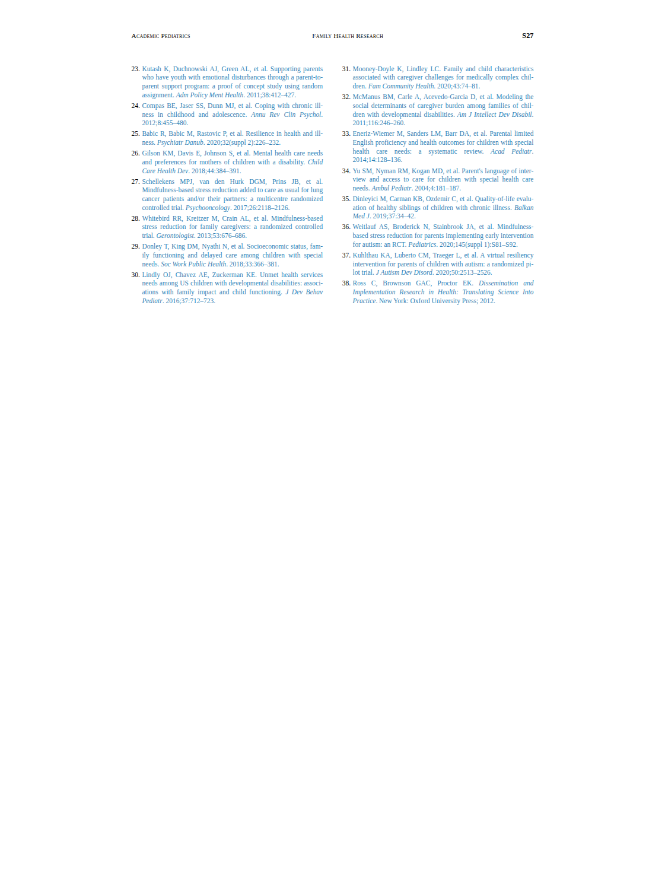Academic Pediatrics
Family Health Research
S27
23. Kutash K, Duchnowski AJ, Green AL, et al. Supporting parents who have youth with emotional disturbances through a parent-to-parent support program: a proof of concept study using random assignment. Adm Policy Ment Health. 2011;38:412–427.
24. Compas BE, Jaser SS, Dunn MJ, et al. Coping with chronic illness in childhood and adolescence. Annu Rev Clin Psychol. 2012;8:455–480.
25. Babic R, Babic M, Rastovic P, et al. Resilience in health and illness. Psychiatr Danub. 2020;32(suppl 2):226–232.
26. Gilson KM, Davis E, Johnson S, et al. Mental health care needs and preferences for mothers of children with a disability. Child Care Health Dev. 2018;44:384–391.
27. Schellekens MPJ, van den Hurk DGM, Prins JB, et al. Mindfulness-based stress reduction added to care as usual for lung cancer patients and/or their partners: a multicentre randomized controlled trial. Psychooncology. 2017;26:2118–2126.
28. Whitebird RR, Kreitzer M, Crain AL, et al. Mindfulness-based stress reduction for family caregivers: a randomized controlled trial. Gerontologist. 2013;53:676–686.
29. Donley T, King DM, Nyathi N, et al. Socioeconomic status, family functioning and delayed care among children with special needs. Soc Work Public Health. 2018;33:366–381.
30. Lindly OJ, Chavez AE, Zuckerman KE. Unmet health services needs among US children with developmental disabilities: associations with family impact and child functioning. J Dev Behav Pediatr. 2016;37:712–723.
31. Mooney-Doyle K, Lindley LC. Family and child characteristics associated with caregiver challenges for medically complex children. Fam Community Health. 2020;43:74–81.
32. McManus BM, Carle A, Acevedo-Garcia D, et al. Modeling the social determinants of caregiver burden among families of children with developmental disabilities. Am J Intellect Dev Disabil. 2011;116:246–260.
33. Eneriz-Wiemer M, Sanders LM, Barr DA, et al. Parental limited English proficiency and health outcomes for children with special health care needs: a systematic review. Acad Pediatr. 2014;14:128–136.
34. Yu SM, Nyman RM, Kogan MD, et al. Parent's language of interview and access to care for children with special health care needs. Ambul Pediatr. 2004;4:181–187.
35. Dinleyici M, Carman KB, Ozdemir C, et al. Quality-of-life evaluation of healthy siblings of children with chronic illness. Balkan Med J. 2019;37:34–42.
36. Weitlauf AS, Broderick N, Stainbrook JA, et al. Mindfulness-based stress reduction for parents implementing early intervention for autism: an RCT. Pediatrics. 2020;145(suppl 1):S81–S92.
37. Kuhlthau KA, Luberto CM, Traeger L, et al. A virtual resiliency intervention for parents of children with autism: a randomized pilot trial. J Autism Dev Disord. 2020;50:2513–2526.
38. Ross C, Brownson GAC, Proctor EK. Dissemination and Implementation Research in Health: Translating Science Into Practice. New York: Oxford University Press; 2012.